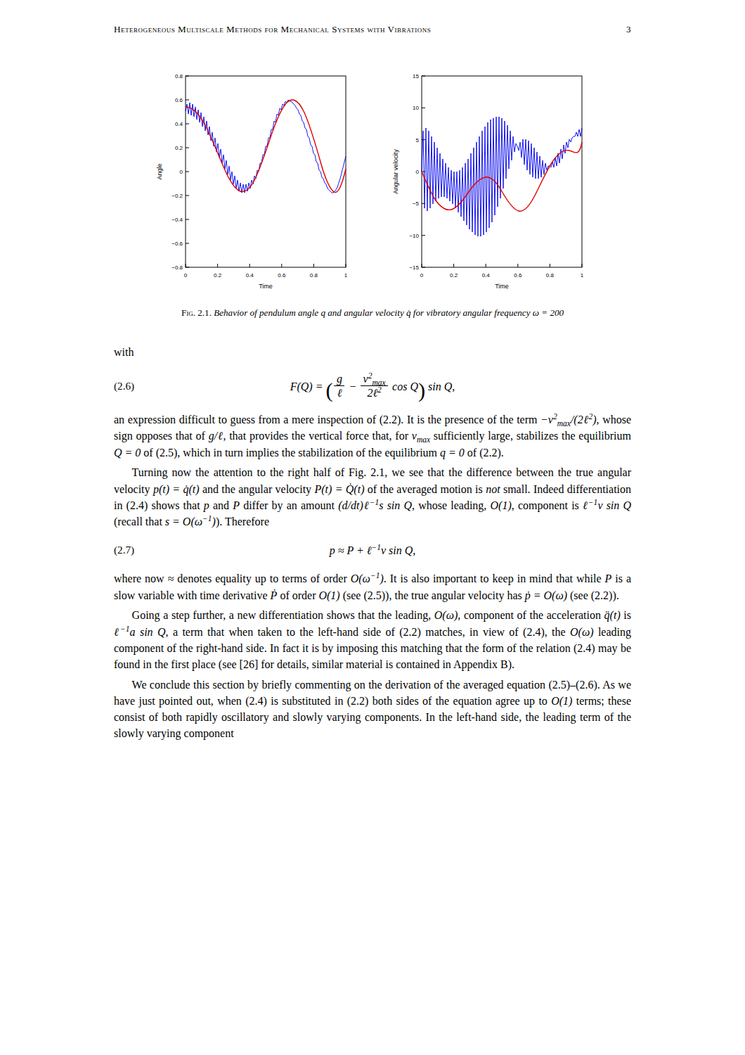Heterogeneous Multiscale Methods for Mechanical Systems with Vibrations 3
0.8 0.6 0.4 0.2 0 −0.2 −0.4 −0.6 −0.8 0 0.2 0.4 0.6 0.8 1 Time Angle
15 10 5 0 −5 −10 −15 0 0.2 0.4 0.6 0.8 1 Time Angular velocity
Fig. 2.1. Behavior of pendulum angle q and angular velocity q̇ for vibratory angular frequency ω = 200
with
(2.6)
F(Q) = (gℓ − v2max 2ℓ2 cos Q) sin Q,
an expression difficult to guess from a mere inspection of (2.2). It is the presence of the term −v2max/(2ℓ2), whose sign opposes that of g/ℓ, that provides the vertical force that, for vmax sufficiently large, stabilizes the equilibrium Q = 0 of (2.5), which in turn implies the stabilization of the equilibrium q = 0 of (2.2).
Turning now the attention to the right half of Fig. 2.1, we see that the difference between the true angular velocity p(t) = q̇(t) and the angular velocity P(t) = Q̇(t) of the averaged motion is not small. Indeed differentiation in (2.4) shows that p and P differ by an amount (d/dt)ℓ−1s sin Q, whose leading, O(1), component is ℓ−1v sin Q (recall that s = O(ω−1)). Therefore
(2.7)
p ≈ P + ℓ−1v sin Q,
where now ≈ denotes equality up to terms of order O(ω−1). It is also important to keep in mind that while P is a slow variable with time derivative Ṗ of order O(1) (see (2.5)), the true angular velocity has ṗ = O(ω) (see (2.2)).
Going a step further, a new differentiation shows that the leading, O(ω), component of the acceleration q̈(t) is ℓ−1a sin Q, a term that when taken to the left-hand side of (2.2) matches, in view of (2.4), the O(ω) leading component of the right-hand side. In fact it is by imposing this matching that the form of the relation (2.4) may be found in the first place (see [26] for details, similar material is contained in Appendix B).
We conclude this section by briefly commenting on the derivation of the averaged equation (2.5)–(2.6). As we have just pointed out, when (2.4) is substituted in (2.2) both sides of the equation agree up to O(1) terms; these consist of both rapidly oscillatory and slowly varying components. In the left-hand side, the leading term of the slowly varying component